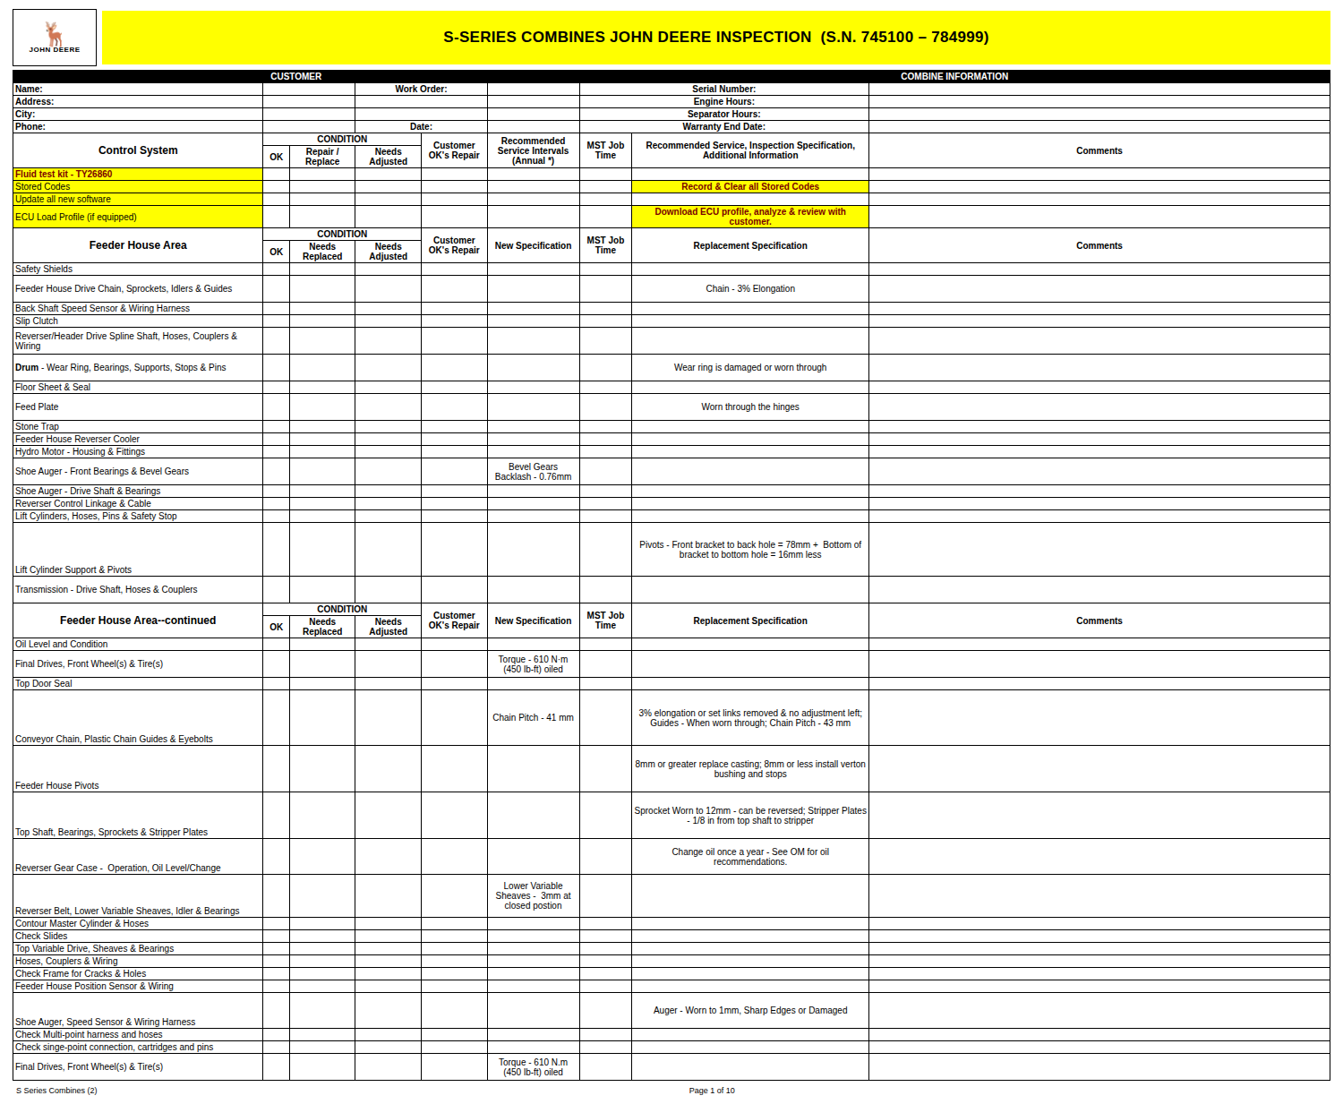🦌
JOHN DEERE
S-SERIES COMBINES JOHN DEERE INSPECTION (S.N. 745100 – 784999)
| CUSTOMER | COMBINE INFORMATION |
| Name: | | Work Order: | | Serial Number: | |
| Address: | | | | Engine Hours: | |
| City: | | | | Separator Hours: | |
| Phone: | | Date: | | Warranty End Date: | |
| Control System | CONDITION | Customer OK's Repair | Recommended Service Intervals (Annual *) | MST Job Time | Recommended Service, Inspection Specification, Additional Information | Comments |
| OK | Repair / Replace | Needs Adjusted |
| Fluid test kit - TY26860 | | | | | | | | |
| Stored Codes | | | | | | | Record & Clear all Stored Codes | |
| Update all new software | | | | | | | | |
| ECU Load Profile (if equipped) | | | | | | | Download ECU profile, analyze & review with customer. | |
| Feeder House Area | CONDITION | Customer OK's Repair | New Specification | MST Job Time | Replacement Specification | Comments |
| OK | Needs Replaced | Needs Adjusted |
| Safety Shields | | | | | | | | |
| Feeder House Drive Chain, Sprockets, Idlers & Guides | | | | | | | Chain - 3% Elongation | |
| Back Shaft Speed Sensor & Wiring Harness | | | | | | | | |
| Slip Clutch | | | | | | | | |
| Reverser/Header Drive Spline Shaft, Hoses, Couplers & Wiring | | | | | | | | |
| Drum - Wear Ring, Bearings, Supports, Stops & Pins | | | | | | | Wear ring is damaged or worn through | |
| Floor Sheet & Seal | | | | | | | | |
| Feed Plate | | | | | | | Worn through the hinges | |
| Stone Trap | | | | | | | | |
| Feeder House Reverser Cooler | | | | | | | | |
| Hydro Motor - Housing & Fittings | | | | | | | | |
| Shoe Auger - Front Bearings & Bevel Gears | | | | | Bevel Gears Backlash - 0.76mm | | | |
| Shoe Auger - Drive Shaft & Bearings | | | | | | | | |
| Reverser Control Linkage & Cable | | | | | | | | |
| Lift Cylinders, Hoses, Pins & Safety Stop | | | | | | | | |
| Lift Cylinder Support & Pivots | | | | | | | Pivots - Front bracket to back hole = 78mm + Bottom of bracket to bottom hole = 16mm less | |
| Transmission - Drive Shaft, Hoses & Couplers | | | | | | | | |
| Feeder House Area--continued | CONDITION | Customer OK's Repair | New Specification | MST Job Time | Replacement Specification | Comments |
| OK | Needs Replaced | Needs Adjusted |
| Oil Level and Condition | | | | | | | | |
| Final Drives, Front Wheel(s) & Tire(s) | | | | | Torque - 610 N·m (450 lb-ft) oiled | | | |
| Top Door Seal | | | | | | | | |
| Conveyor Chain, Plastic Chain Guides & Eyebolts | | | | | Chain Pitch - 41 mm | | 3% elongation or set links removed & no adjustment left; Guides - When worn through; Chain Pitch - 43 mm | |
| Feeder House Pivots | | | | | | | 8mm or greater replace casting; 8mm or less install verton bushing and stops | |
| Top Shaft, Bearings, Sprockets & Stripper Plates | | | | | | | Sprocket Worn to 12mm - can be reversed; Stripper Plates - 1/8 in from top shaft to stripper | |
| Reverser Gear Case - Operation, Oil Level/Change | | | | | | | Change oil once a year - See OM for oil recommendations. | |
| Reverser Belt, Lower Variable Sheaves, Idler & Bearings | | | | | Lower Variable Sheaves - 3mm at closed postion | | | |
| Contour Master Cylinder & Hoses | | | | | | | | |
| Check Slides | | | | | | | | |
| Top Variable Drive, Sheaves & Bearings | | | | | | | | |
| Hoses, Couplers & Wiring | | | | | | | | |
| Check Frame for Cracks & Holes | | | | | | | | |
| Feeder House Position Sensor & Wiring | | | | | | | | |
| Shoe Auger, Speed Sensor & Wiring Harness | | | | | | | Auger - Worn to 1mm, Sharp Edges or Damaged | |
| Check Multi-point harness and hoses | | | | | | | | |
| Check singe-point connection, cartridges and pins | | | | | | | | |
| Final Drives, Front Wheel(s) & Tire(s) | | | | | Torque - 610 N.m (450 lb-ft) oiled | | | |
S Series Combines (2)
Page 1 of 10